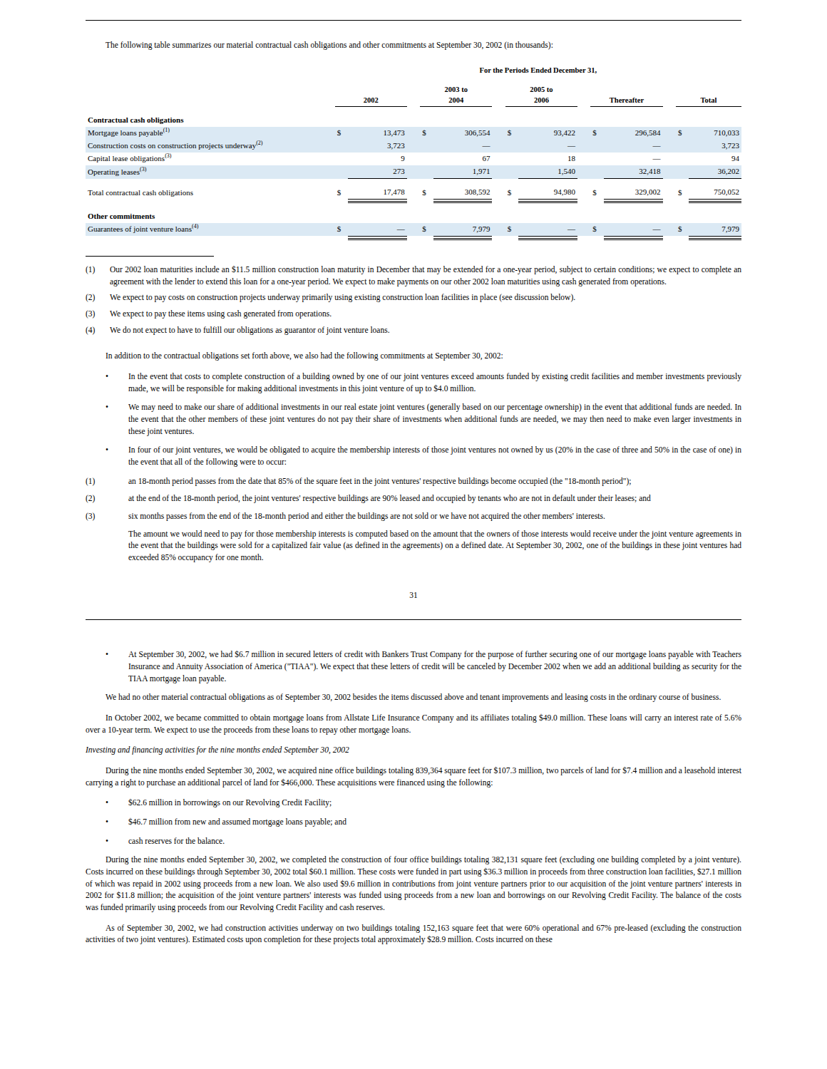The following table summarizes our material contractual cash obligations and other commitments at September 30, 2002 (in thousands):
| | For the Periods Ended December 31, |
| | 2002 | | 2003 to 2004 | | 2005 to 2006 | | Thereafter | | Total |
| Contractual cash obligations | |
| Mortgage loans payable (1) | $ | 13,473 | | $ | 306,554 | | $ | 93,422 | | $ | 296,584 | | $ | 710,033 |
| Construction costs on construction projects underway (2) | | 3,723 | | | — | | | — | | | — | | | 3,723 |
| Capital lease obligations (3) | | 9 | | | 67 | | | 18 | | | — | | | 94 |
| Operating leases (3) | | 273 | | | 1,971 | | | 1,540 | | | 32,418 | | | 36,202 |
| Total contractual cash obligations | $ | 17,478 | | $ | 308,592 | | $ | 94,980 | | $ | 329,002 | | $ | 750,052 |
| Other commitments | |
| Guarantees of joint venture loans (4) | $ | — | | $ | 7,979 | | $ | — | | $ | — | | $ | 7,979 |
| (1) | Our 2002 loan maturities include an $11.5 million construction loan maturity in December that may be extended for a one-year period, subject to certain conditions; we expect to complete an agreement with the lender to extend this loan for a one-year period. We expect to make payments on our other 2002 loan maturities using cash generated from operations. |
| (2) | We expect to pay costs on construction projects underway primarily using existing construction loan facilities in place (see discussion below). |
| (3) | We expect to pay these items using cash generated from operations. |
| (4) | We do not expect to have to fulfill our obligations as guarantor of joint venture loans. |
In addition to the contractual obligations set forth above, we also had the following commitments at September 30, 2002:
| • | In the event that costs to complete construction of a building owned by one of our joint ventures exceed amounts funded by existing credit facilities and member investments previously made, we will be responsible for making additional investments in this joint venture of up to $4.0 million. |
| • | We may need to make our share of additional investments in our real estate joint ventures (generally based on our percentage ownership) in the event that additional funds are needed. In the event that the other members of these joint ventures do not pay their share of investments when additional funds are needed, we may then need to make even larger investments in these joint ventures. |
| • | In four of our joint ventures, we would be obligated to acquire the membership interests of those joint ventures not owned by us (20% in the case of three and 50% in the case of one) in the event that all of the following were to occur: |
| (1) | an 18-month period passes from the date that 85% of the square feet in the joint ventures' respective buildings become occupied (the "18-month period"); |
| (2) | at the end of the 18-month period, the joint ventures' respective buildings are 90% leased and occupied by tenants who are not in default under their leases; and |
| (3) | six months passes from the end of the 18-month period and either the buildings are not sold or we have not acquired the other members' interests. |
| | The amount we would need to pay for those membership interests is computed based on the amount that the owners of those interests would receive under the joint venture agreements in the event that the buildings were sold for a capitalized fair value (as defined in the agreements) on a defined date. At September 30, 2002, one of the buildings in these joint ventures had exceeded 85% occupancy for one month. |
31
| • | At September 30, 2002, we had $6.7 million in secured letters of credit with Bankers Trust Company for the purpose of further securing one of our mortgage loans payable with Teachers Insurance and Annuity Association of America ("TIAA"). We expect that these letters of credit will be canceled by December 2002 when we add an additional building as security for the TIAA mortgage loan payable. |
We had no other material contractual obligations as of September 30, 2002 besides the items discussed above and tenant improvements and leasing costs in the ordinary course of business.
In October 2002, we became committed to obtain mortgage loans from Allstate Life Insurance Company and its affiliates totaling $49.0 million. These loans will carry an interest rate of 5.6% over a 10-year term. We expect to use the proceeds from these loans to repay other mortgage loans.
Investing and financing activities for the nine months ended September 30, 2002
During the nine months ended September 30, 2002, we acquired nine office buildings totaling 839,364 square feet for $107.3 million, two parcels of land for $7.4 million and a leasehold interest carrying a right to purchase an additional parcel of land for $466,000. These acquisitions were financed using the following:
| • | $62.6 million in borrowings on our Revolving Credit Facility; |
| • | $46.7 million from new and assumed mortgage loans payable; and |
| • | cash reserves for the balance. |
During the nine months ended September 30, 2002, we completed the construction of four office buildings totaling 382,131 square feet (excluding one building completed by a joint venture). Costs incurred on these buildings through September 30, 2002 total $60.1 million. These costs were funded in part using $36.3 million in proceeds from three construction loan facilities, $27.1 million of which was repaid in 2002 using proceeds from a new loan. We also used $9.6 million in contributions from joint venture partners prior to our acquisition of the joint venture partners' interests in 2002 for $11.8 million; the acquisition of the joint venture partners' interests was funded using proceeds from a new loan and borrowings on our Revolving Credit Facility. The balance of the costs was funded primarily using proceeds from our Revolving Credit Facility and cash reserves.
As of September 30, 2002, we had construction activities underway on two buildings totaling 152,163 square feet that were 60% operational and 67% pre-leased (excluding the construction activities of two joint ventures). Estimated costs upon completion for these projects total approximately $28.9 million. Costs incurred on these